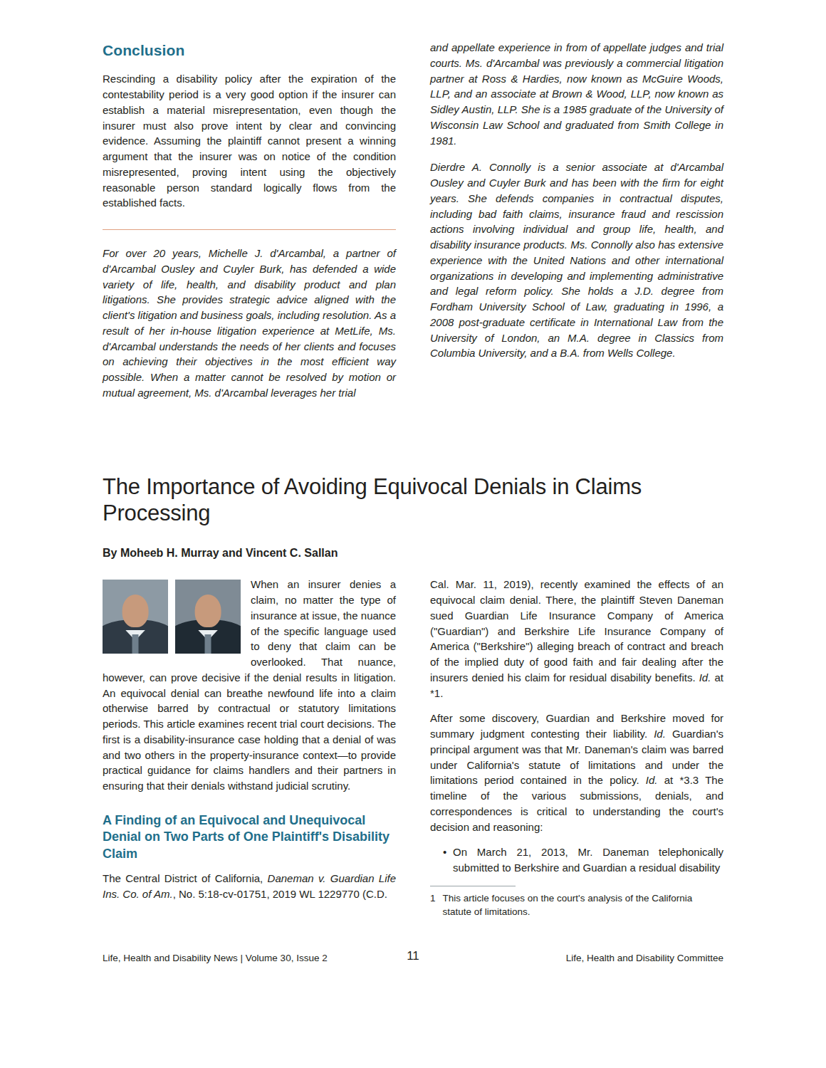Conclusion
Rescinding a disability policy after the expiration of the contestability period is a very good option if the insurer can establish a material misrepresentation, even though the insurer must also prove intent by clear and convincing evidence. Assuming the plaintiff cannot present a winning argument that the insurer was on notice of the condition misrepresented, proving intent using the objectively reasonable person standard logically flows from the established facts.
For over 20 years, Michelle J. d'Arcambal, a partner of d'Arcambal Ousley and Cuyler Burk, has defended a wide variety of life, health, and disability product and plan litigations. She provides strategic advice aligned with the client's litigation and business goals, including resolution. As a result of her in-house litigation experience at MetLife, Ms. d'Arcambal understands the needs of her clients and focuses on achieving their objectives in the most efficient way possible. When a matter cannot be resolved by motion or mutual agreement, Ms. d'Arcambal leverages her trial
and appellate experience in from of appellate judges and trial courts. Ms. d'Arcambal was previously a commercial litigation partner at Ross & Hardies, now known as McGuire Woods, LLP, and an associate at Brown & Wood, LLP, now known as Sidley Austin, LLP. She is a 1985 graduate of the University of Wisconsin Law School and graduated from Smith College in 1981.
Dierdre A. Connolly is a senior associate at d'Arcambal Ousley and Cuyler Burk and has been with the firm for eight years. She defends companies in contractual disputes, including bad faith claims, insurance fraud and rescission actions involving individual and group life, health, and disability insurance products. Ms. Connolly also has extensive experience with the United Nations and other international organizations in developing and implementing administrative and legal reform policy. She holds a J.D. degree from Fordham University School of Law, graduating in 1996, a 2008 post-graduate certificate in International Law from the University of London, an M.A. degree in Classics from Columbia University, and a B.A. from Wells College.
The Importance of Avoiding Equivocal Denials in Claims Processing
By Moheeb H. Murray and Vincent C. Sallan
When an insurer denies a claim, no matter the type of insurance at issue, the nuance of the specific language used to deny that claim can be overlooked. That nuance, however, can prove decisive if the denial results in litigation. An equivocal denial can breathe newfound life into a claim otherwise barred by contractual or statutory limitations periods. This article examines recent trial court decisions. The first is a disability-insurance case holding that a denial of was and two others in the property-insurance context—to provide practical guidance for claims handlers and their partners in ensuring that their denials withstand judicial scrutiny.
A Finding of an Equivocal and Unequivocal Denial on Two Parts of One Plaintiff's Disability Claim
The Central District of California, Daneman v. Guardian Life Ins. Co. of Am., No. 5:18-cv-01751, 2019 WL 1229770 (C.D.
Cal. Mar. 11, 2019), recently examined the effects of an equivocal claim denial. There, the plaintiff Steven Daneman sued Guardian Life Insurance Company of America ("Guardian") and Berkshire Life Insurance Company of America ("Berkshire") alleging breach of contract and breach of the implied duty of good faith and fair dealing after the insurers denied his claim for residual disability benefits. Id. at *1.
After some discovery, Guardian and Berkshire moved for summary judgment contesting their liability. Id. Guardian's principal argument was that Mr. Daneman's claim was barred under California's statute of limitations and under the limitations period contained in the policy. Id. at *3.3 The timeline of the various submissions, denials, and correspondences is critical to understanding the court's decision and reasoning:
On March 21, 2013, Mr. Daneman telephonically submitted to Berkshire and Guardian a residual disability
1 This article focuses on the court's analysis of the California statute of limitations.
Life, Health and Disability News | Volume 30, Issue 2
11
Life, Health and Disability Committee